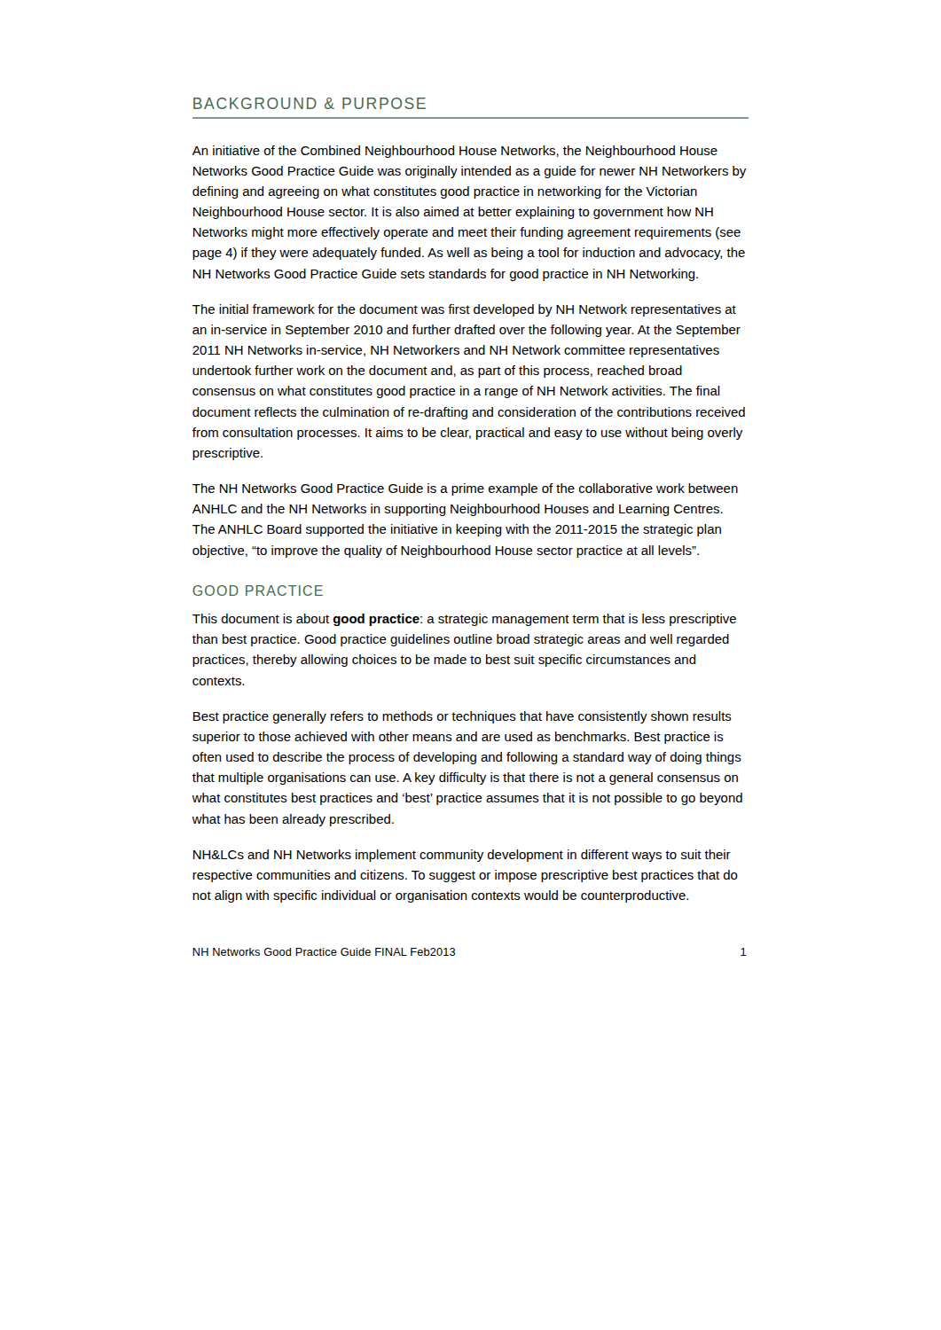BACKGROUND & PURPOSE
An initiative of the Combined Neighbourhood House Networks, the Neighbourhood House Networks Good Practice Guide was originally intended as a guide for newer NH Networkers by defining and agreeing on what constitutes good practice in networking for the Victorian Neighbourhood House sector. It is also aimed at better explaining to government how NH Networks might more effectively operate and meet their funding agreement requirements (see page 4) if they were adequately funded. As well as being a tool for induction and advocacy, the NH Networks Good Practice Guide sets standards for good practice in NH Networking.
The initial framework for the document was first developed by NH Network representatives at an in-service in September 2010 and further drafted over the following year. At the September 2011 NH Networks in-service, NH Networkers and NH Network committee representatives undertook further work on the document and, as part of this process, reached broad consensus on what constitutes good practice in a range of NH Network activities. The final document reflects the culmination of re-drafting and consideration of the contributions received from consultation processes. It aims to be clear, practical and easy to use without being overly prescriptive.
The NH Networks Good Practice Guide is a prime example of the collaborative work between ANHLC and the NH Networks in supporting Neighbourhood Houses and Learning Centres. The ANHLC Board supported the initiative in keeping with the 2011-2015 the strategic plan objective, “to improve the quality of Neighbourhood House sector practice at all levels”.
GOOD PRACTICE
This document is about good practice: a strategic management term that is less prescriptive than best practice. Good practice guidelines outline broad strategic areas and well regarded practices, thereby allowing choices to be made to best suit specific circumstances and contexts.
Best practice generally refers to methods or techniques that have consistently shown results superior to those achieved with other means and are used as benchmarks. Best practice is often used to describe the process of developing and following a standard way of doing things that multiple organisations can use. A key difficulty is that there is not a general consensus on what constitutes best practices and ‘best’ practice assumes that it is not possible to go beyond what has been already prescribed.
NH&LCs and NH Networks implement community development in different ways to suit their respective communities and citizens. To suggest or impose prescriptive best practices that do not align with specific individual or organisation contexts would be counterproductive.
NH Networks Good Practice Guide FINAL Feb2013 1